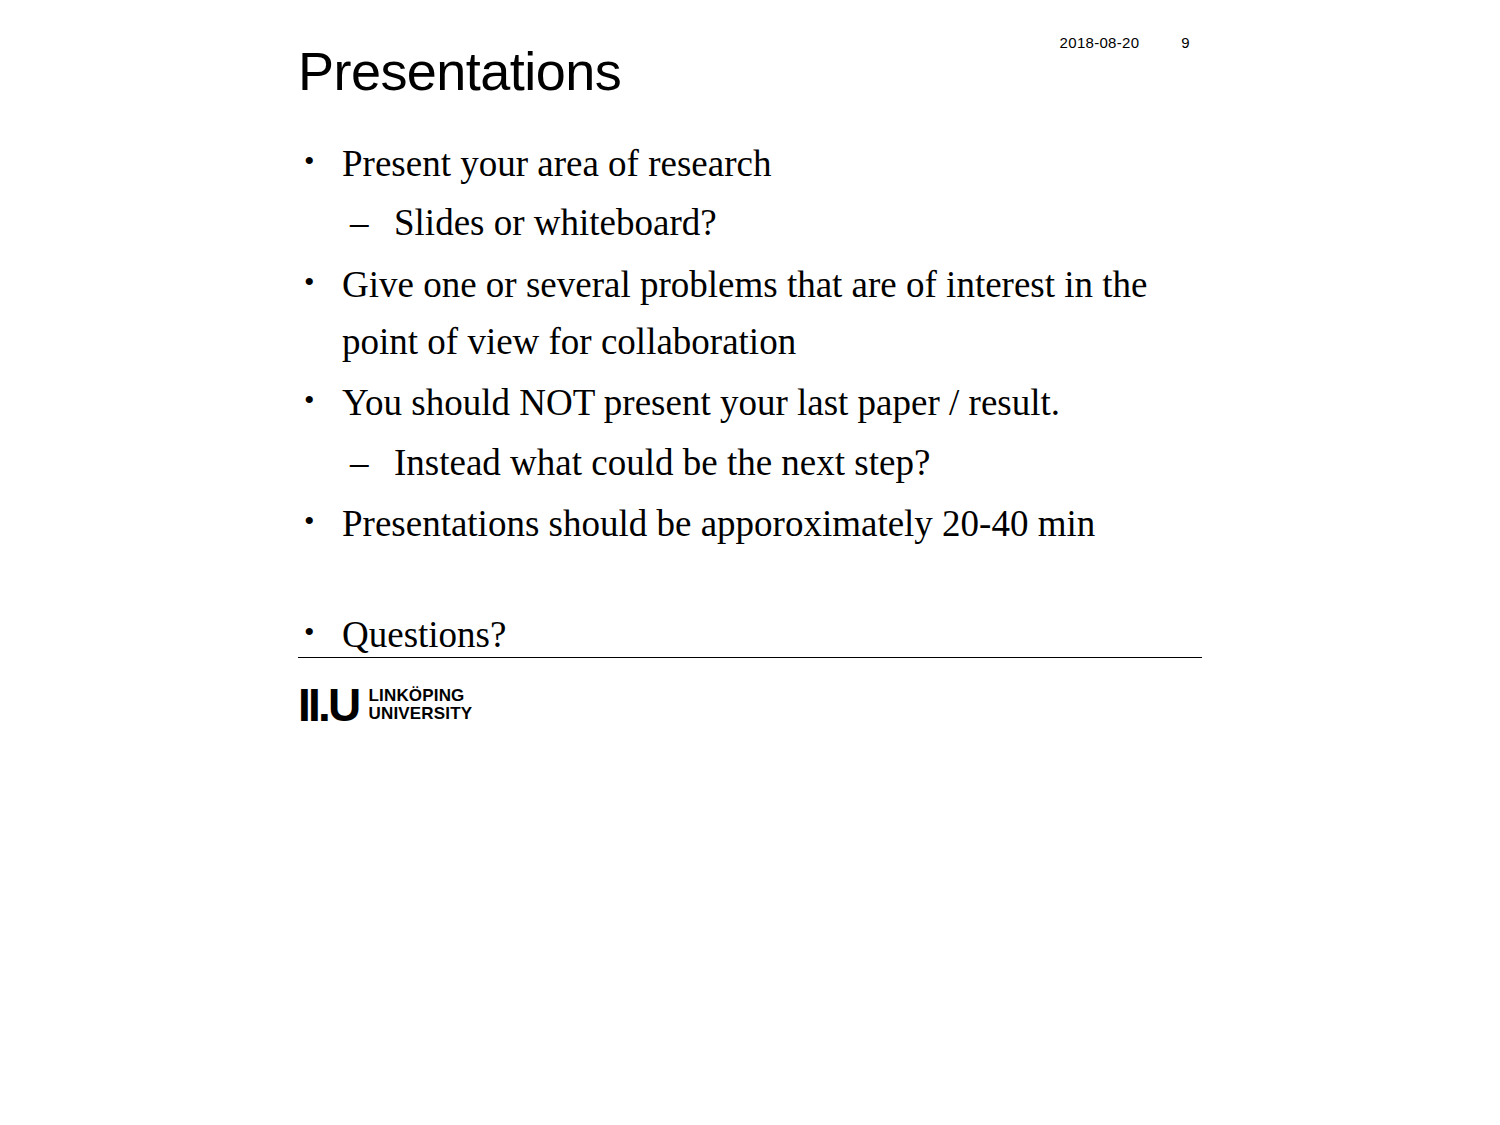2018-08-209
Presentations
Present your area of research
Slides or whiteboard?
Give one or several problems that are of interest in the point of view for collaboration
You should NOT present your last paper / result.
Instead what could be the next step?
Presentations should be apporoximately 20-40 min
Questions?
II.U Linköping
University